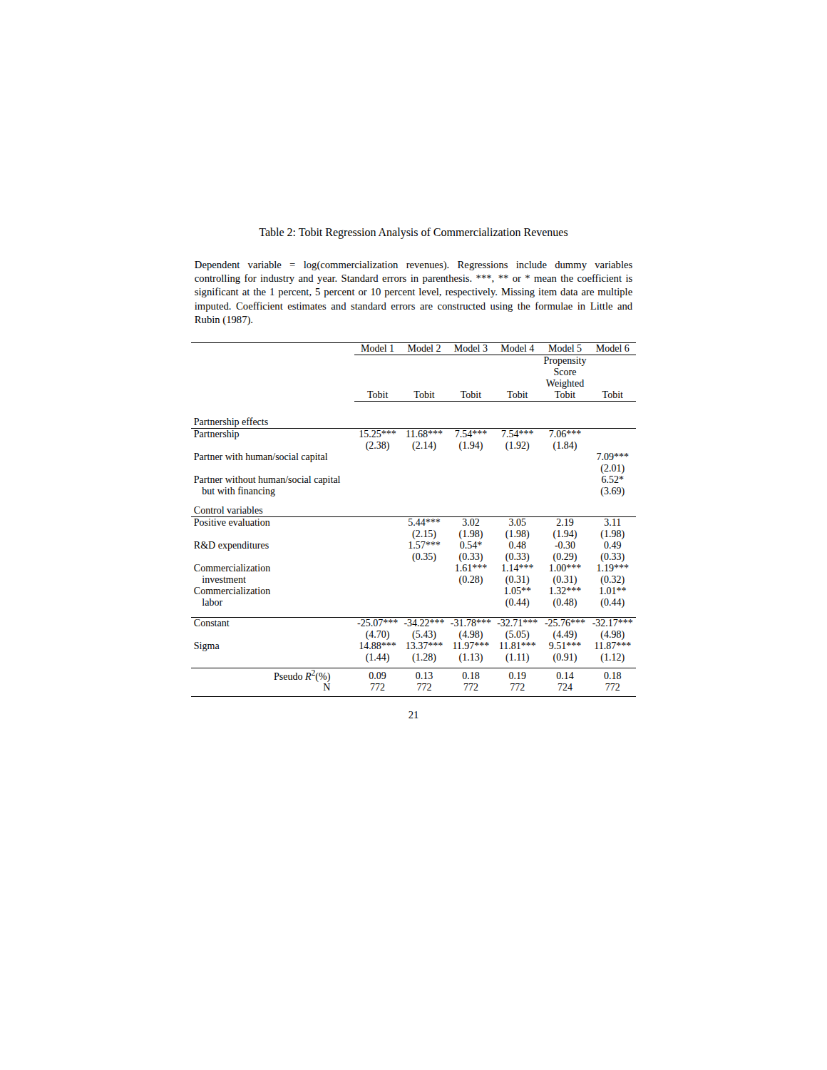Table 2: Tobit Regression Analysis of Commercialization Revenues
Dependent variable = log(commercialization revenues). Regressions include dummy variables controlling for industry and year. Standard errors in parenthesis. ***, ** or * mean the coefficient is significant at the 1 percent, 5 percent or 10 percent level, respectively. Missing item data are multiple imputed. Coefficient estimates and standard errors are constructed using the formulae in Little and Rubin (1987).
| | Model 1 | Model 2 | Model 3 | Model 4 | Model 5 | Model 6 |
| | | | | | Propensity | |
| | | | | | Score | |
| | | | | | Weighted | |
| | Tobit | Tobit | Tobit | Tobit | Tobit | Tobit |
| Partnership effects | | | | | | |
| Partnership | 15.25*** | 11.68*** | 7.54*** | 7.54*** | 7.06*** | |
| | (2.38) | (2.14) | (1.94) | (1.92) | (1.84) | |
| Partner with human/social capital | | | | | | 7.09*** |
| | | | | | | (2.01) |
| Partner without human/social capital | | | | | | 6.52* |
| but with financing | | | | | | (3.69) |
| Control variables | | | | | | |
| Positive evaluation | | 5.44*** | 3.02 | 3.05 | 2.19 | 3.11 |
| | | (2.15) | (1.98) | (1.98) | (1.94) | (1.98) |
| R&D expenditures | | 1.57*** | 0.54* | 0.48 | -0.30 | 0.49 |
| | | (0.35) | (0.33) | (0.33) | (0.29) | (0.33) |
| Commercialization | | | 1.61*** | 1.14*** | 1.00*** | 1.19*** |
| investment | | | (0.28) | (0.31) | (0.31) | (0.32) |
| Commercialization | | | | 1.05** | 1.32*** | 1.01** |
| labor | | | | (0.44) | (0.48) | (0.44) |
| Constant | -25.07*** | -34.22*** | -31.78*** | -32.71*** | -25.76*** | -32.17*** |
| | (4.70) | (5.43) | (4.98) | (5.05) | (4.49) | (4.98) |
| Sigma | 14.88*** | 13.37*** | 11.97*** | 11.81*** | 9.51*** | 11.87*** |
| | (1.44) | (1.28) | (1.13) | (1.11) | (0.91) | (1.12) |
| Pseudo R 2 (%) | 0.09 | 0.13 | 0.18 | 0.19 | 0.14 | 0.18 |
| N | 772 | 772 | 772 | 772 | 724 | 772 |
21